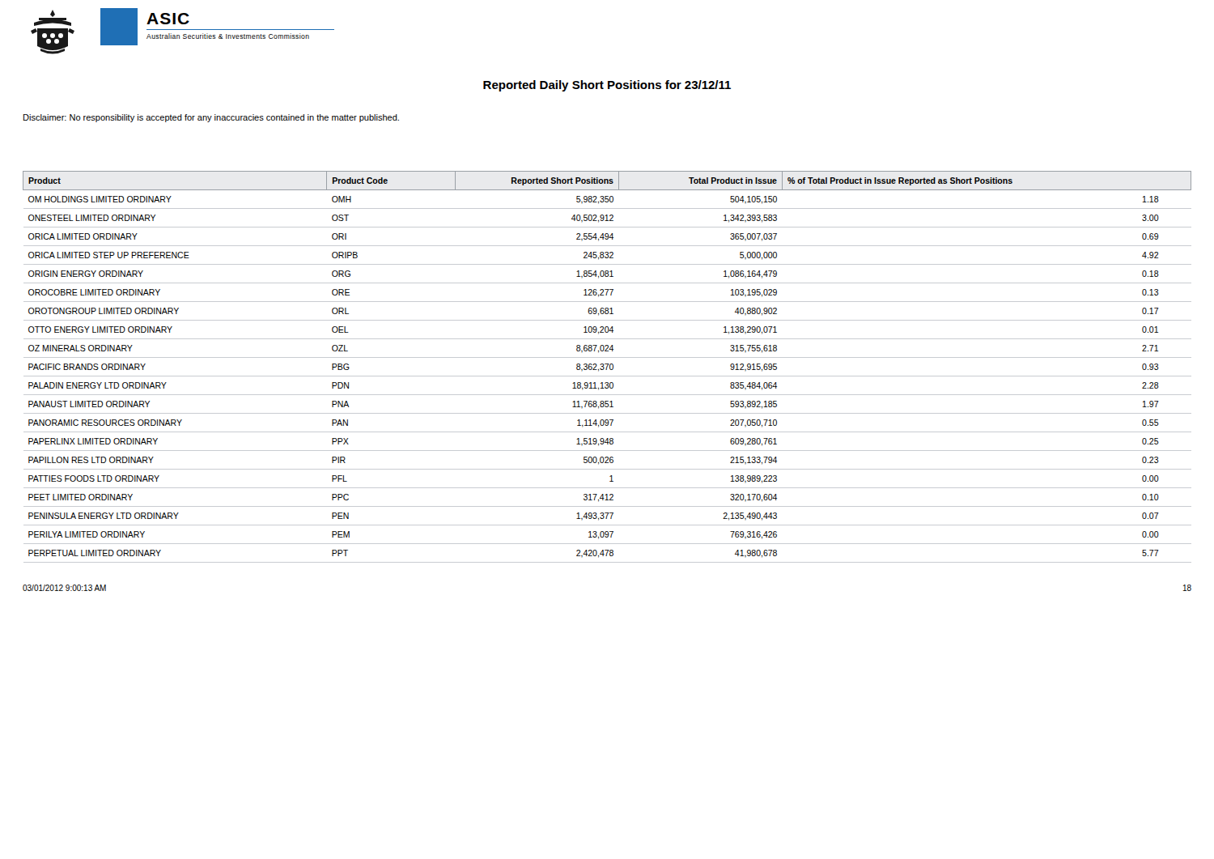ASIC
Australian Securities & Investments Commission
Reported Daily Short Positions for 23/12/11
Disclaimer: No responsibility is accepted for any inaccuracies contained in the matter published.
| Product | Product Code | Reported Short Positions | Total Product in Issue | % of Total Product in Issue Reported as Short Positions |
| --- | --- | --- | --- | --- |
| OM HOLDINGS LIMITED ORDINARY | OMH | 5,982,350 | 504,105,150 | 1.18 |
| ONESTEEL LIMITED ORDINARY | OST | 40,502,912 | 1,342,393,583 | 3.00 |
| ORICA LIMITED ORDINARY | ORI | 2,554,494 | 365,007,037 | 0.69 |
| ORICA LIMITED STEP UP PREFERENCE | ORIPB | 245,832 | 5,000,000 | 4.92 |
| ORIGIN ENERGY ORDINARY | ORG | 1,854,081 | 1,086,164,479 | 0.18 |
| OROCOBRE LIMITED ORDINARY | ORE | 126,277 | 103,195,029 | 0.13 |
| OROTONGROUP LIMITED ORDINARY | ORL | 69,681 | 40,880,902 | 0.17 |
| OTTO ENERGY LIMITED ORDINARY | OEL | 109,204 | 1,138,290,071 | 0.01 |
| OZ MINERALS ORDINARY | OZL | 8,687,024 | 315,755,618 | 2.71 |
| PACIFIC BRANDS ORDINARY | PBG | 8,362,370 | 912,915,695 | 0.93 |
| PALADIN ENERGY LTD ORDINARY | PDN | 18,911,130 | 835,484,064 | 2.28 |
| PANAUST LIMITED ORDINARY | PNA | 11,768,851 | 593,892,185 | 1.97 |
| PANORAMIC RESOURCES ORDINARY | PAN | 1,114,097 | 207,050,710 | 0.55 |
| PAPERLINX LIMITED ORDINARY | PPX | 1,519,948 | 609,280,761 | 0.25 |
| PAPILLON RES LTD ORDINARY | PIR | 500,026 | 215,133,794 | 0.23 |
| PATTIES FOODS LTD ORDINARY | PFL | 1 | 138,989,223 | 0.00 |
| PEET LIMITED ORDINARY | PPC | 317,412 | 320,170,604 | 0.10 |
| PENINSULA ENERGY LTD ORDINARY | PEN | 1,493,377 | 2,135,490,443 | 0.07 |
| PERILYA LIMITED ORDINARY | PEM | 13,097 | 769,316,426 | 0.00 |
| PERPETUAL LIMITED ORDINARY | PPT | 2,420,478 | 41,980,678 | 5.77 |
03/01/2012 9:00:13 AM 18